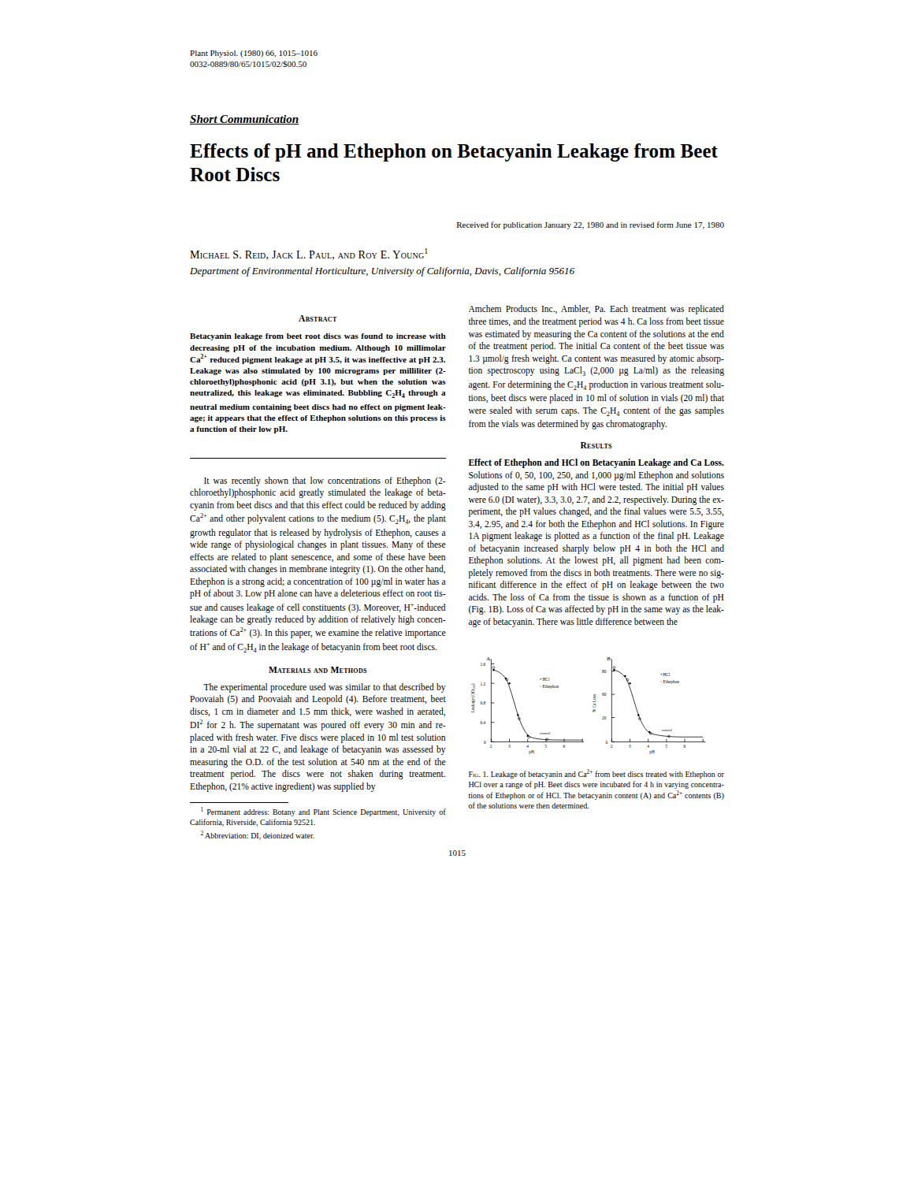Plant Physiol. (1980) 66, 1015–1016
0032-0889/80/65/1015/02/$00.50
Short Communication
Effects of pH and Ethephon on Betacyanin Leakage from Beet
Root Discs
Received for publication January 22, 1980 and in revised form June 17, 1980
Michael S. Reid, Jack L. Paul, and Roy E. Young1
Department of Environmental Horticulture, University of California, Davis, California 95616
Abstract
Betacyanin leakage from beet root discs was found to increase with decreasing pH of the incubation medium. Although 10 millimolar Ca2+ reduced pigment leakage at pH 3.5, it was ineffective at pH 2.3. Leakage was also stimulated by 100 micrograms per milliliter (2-chloroethyl)phosphonic acid (pH 3.1), but when the solution was neutralized, this leakage was eliminated. Bubbling C2 H4 through a neutral medium containing beet discs had no effect on pigment leakage; it appears that the effect of Ethephon solutions on this process is a function of their low pH.
It was recently shown that low concentrations of Ethephon (2-chloroethyl)phosphonic acid greatly stimulated the leakage of betacyanin from beet discs and that this effect could be reduced by adding Ca2+ and other polyvalent cations to the medium (5). C2 H4, the plant growth regulator that is released by hydrolysis of Ethephon, causes a wide range of physiological changes in plant tissues. Many of these effects are related to plant senescence, and some of these have been associated with changes in membrane integrity (1). On the other hand, Ethephon is a strong acid; a concentration of 100 µg/ml in water has a pH of about 3. Low pH alone can have a deleterious effect on root tissue and causes leakage of cell constituents (3). Moreover, H+-induced leakage can be greatly reduced by addition of relatively high concentrations of Ca2+ (3). In this paper, we examine the relative importance of H+ and of C2 H4 in the leakage of betacyanin from beet root discs.
Materials and Methods
The experimental procedure used was similar to that described by Poovaiah (5) and Poovaiah and Leopold (4). Before treatment, beet discs, 1 cm in diameter and 1.5 mm thick, were washed in aerated, DI2 for 2 h. The supernatant was poured off every 30 min and replaced with fresh water. Five discs were placed in 10 ml test solution in a 20-ml vial at 22 C, and leakage of betacyanin was assessed by measuring the O.D. of the test solution at 540 nm at the end of the treatment period. The discs were not shaken during treatment. Ethephon, (21% active ingredient) was supplied by
1 Permanent address: Botany and Plant Science Department, University of California, Riverside, California 92521.
2 Abbreviation: DI, deionized water.
Amchem Products Inc., Ambler, Pa. Each treatment was replicated three times, and the treatment period was 4 h. Ca loss from beet tissue was estimated by measuring the Ca content of the solutions at the end of the treatment period. The initial Ca content of the beet tissue was 1.3 µmol/g fresh weight. Ca content was measured by atomic absorption spectroscopy using LaCl3 (2,000 µg La/ml) as the releasing agent. For determining the C2 H4 production in various treatment solutions, beet discs were placed in 10 ml of solution in vials (20 ml) that were sealed with serum caps. The C2 H4 content of the gas samples from the vials was determined by gas chromatography.
Results
Effect of Ethephon and HCl on Betacyanin Leakage and Ca Loss. Solutions of 0, 50, 100, 250, and 1,000 µg/ml Ethephon and solutions adjusted to the same pH with HCl were tested. The initial pH values were 6.0 (DI water), 3.3, 3.0, 2.7, and 2.2, respectively. During the experiment, the pH values changed, and the final values were 5.5, 3.55, 3.4, 2.95, and 2.4 for both the Ethephon and HCl solutions. In Figure 1A pigment leakage is plotted as a function of the final pH. Leakage of betacyanin increased sharply below pH 4 in both the HCl and Ethephon solutions. At the lowest pH, all pigment had been completely removed from the discs in both treatments. There were no significant difference in the effect of pH on leakage between the two acids. The loss of Ca from the tissue is shown as a function of pH (Fig. 1B). Loss of Ca was affected by pH in the same way as the leakage of betacyanin. There was little difference between the
A 1.6 1.2 0.8 0.4 0 2 3 4 5 6 pH Leakage (OD540) • HCl ◦ Ethephon control B 80 60 20 0 2 3 4 5 6 pH % Ca Loss • HCl ◦ Ethephon control
Fig. 1. Leakage of betacyanin and Ca2+ from beet discs treated with Ethephon or HCl over a range of pH. Beet discs were incubated for 4 h in varying concentrations of Ethephon or of HCl. The betacyanin content (A) and Ca2+ contents (B) of the solutions were then determined.
1015